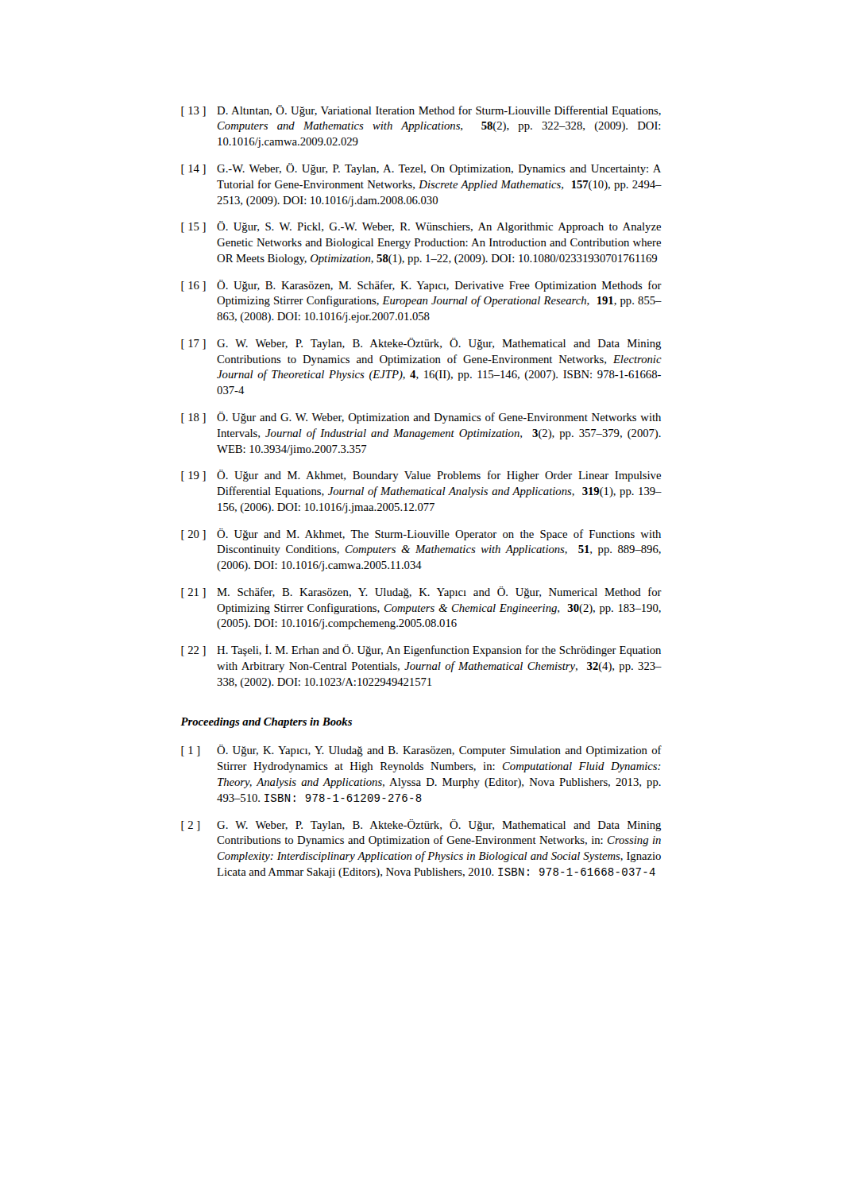[ 13 ] D. Altıntan, Ö. Uğur, Variational Iteration Method for Sturm-Liouville Differential Equations, Computers and Mathematics with Applications, 58(2), pp. 322–328, (2009). DOI: 10.1016/j.camwa.2009.02.029
[ 14 ] G.-W. Weber, Ö. Uğur, P. Taylan, A. Tezel, On Optimization, Dynamics and Uncertainty: A Tutorial for Gene-Environment Networks, Discrete Applied Mathematics, 157(10), pp. 2494–2513, (2009). DOI: 10.1016/j.dam.2008.06.030
[ 15 ] Ö. Uğur, S. W. Pickl, G.-W. Weber, R. Wünschiers, An Algorithmic Approach to Analyze Genetic Networks and Biological Energy Production: An Introduction and Contribution where OR Meets Biology, Optimization, 58(1), pp. 1–22, (2009). DOI: 10.1080/02331930701761169
[ 16 ] Ö. Uğur, B. Karasözen, M. Schäfer, K. Yapıcı, Derivative Free Optimization Methods for Optimizing Stirrer Configurations, European Journal of Operational Research, 191, pp. 855–863, (2008). DOI: 10.1016/j.ejor.2007.01.058
[ 17 ] G. W. Weber, P. Taylan, B. Akteke-Öztürk, Ö. Uğur, Mathematical and Data Mining Contributions to Dynamics and Optimization of Gene-Environment Networks, Electronic Journal of Theoretical Physics (EJTP), 4, 16(II), pp. 115–146, (2007). ISBN: 978-1-61668-037-4
[ 18 ] Ö. Uğur and G. W. Weber, Optimization and Dynamics of Gene-Environment Networks with Intervals, Journal of Industrial and Management Optimization, 3(2), pp. 357–379, (2007). WEB: 10.3934/jimo.2007.3.357
[ 19 ] Ö. Uğur and M. Akhmet, Boundary Value Problems for Higher Order Linear Impulsive Differential Equations, Journal of Mathematical Analysis and Applications, 319(1), pp. 139–156, (2006). DOI: 10.1016/j.jmaa.2005.12.077
[ 20 ] Ö. Uğur and M. Akhmet, The Sturm-Liouville Operator on the Space of Functions with Discontinuity Conditions, Computers & Mathematics with Applications, 51, pp. 889–896, (2006). DOI: 10.1016/j.camwa.2005.11.034
[ 21 ] M. Schäfer, B. Karasözen, Y. Uludağ, K. Yapıcı and Ö. Uğur, Numerical Method for Optimizing Stirrer Configurations, Computers & Chemical Engineering, 30(2), pp. 183–190, (2005). DOI: 10.1016/j.compchemeng.2005.08.016
[ 22 ] H. Taşeli, İ. M. Erhan and Ö. Uğur, An Eigenfunction Expansion for the Schrödinger Equation with Arbitrary Non-Central Potentials, Journal of Mathematical Chemistry, 32(4), pp. 323–338, (2002). DOI: 10.1023/A:1022949421571
Proceedings and Chapters in Books
[ 1 ] Ö. Uğur, K. Yapıcı, Y. Uludağ and B. Karasözen, Computer Simulation and Optimization of Stirrer Hydrodynamics at High Reynolds Numbers, in: Computational Fluid Dynamics: Theory, Analysis and Applications, Alyssa D. Murphy (Editor), Nova Publishers, 2013, pp. 493–510. ISBN: 978-1-61209-276-8
[ 2 ] G. W. Weber, P. Taylan, B. Akteke-Öztürk, Ö. Uğur, Mathematical and Data Mining Contributions to Dynamics and Optimization of Gene-Environment Networks, in: Crossing in Complexity: Interdisciplinary Application of Physics in Biological and Social Systems, Ignazio Licata and Ammar Sakaji (Editors), Nova Publishers, 2010. ISBN: 978-1-61668-037-4